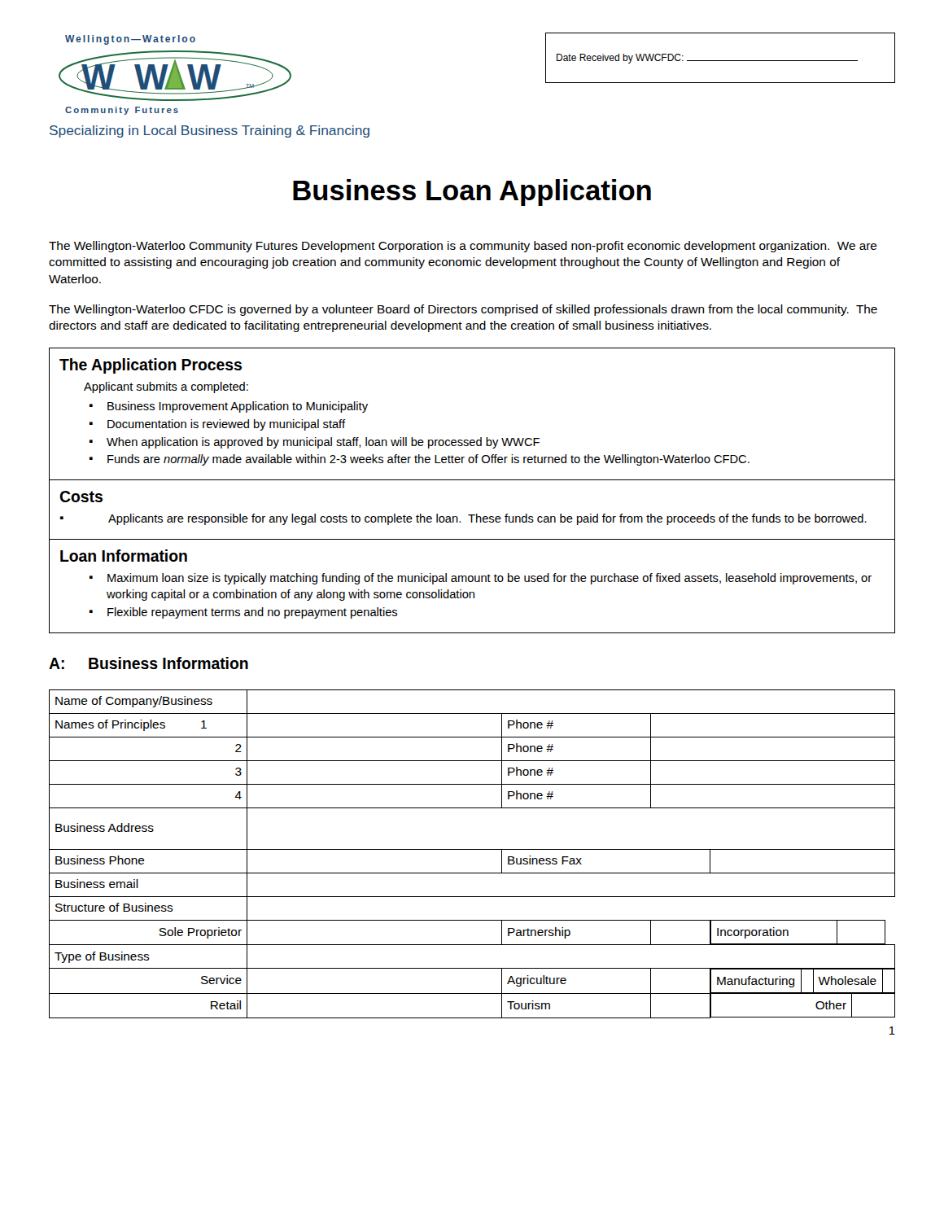Wellington—Waterloo
W W W TM
Community Futures
Specializing in Local Business Training & Financing
Date Received by WWCFDC:
Business Loan Application
The Wellington-Waterloo Community Futures Development Corporation is a community based non-profit economic development organization. We are committed to assisting and encouraging job creation and community economic development throughout the County of Wellington and Region of Waterloo.
The Wellington-Waterloo CFDC is governed by a volunteer Board of Directors comprised of skilled professionals drawn from the local community. The directors and staff are dedicated to facilitating entrepreneurial development and the creation of small business initiatives.
The Application Process
Applicant submits a completed:
Business Improvement Application to Municipality
Documentation is reviewed by municipal staff
When application is approved by municipal staff, loan will be processed by WWCF
Funds are normally made available within 2-3 weeks after the Letter of Offer is returned to the Wellington-Waterloo CFDC.
Costs
Applicants are responsible for any legal costs to complete the loan. These funds can be paid for from the proceeds of the funds to be borrowed.
Loan Information
Maximum loan size is typically matching funding of the municipal amount to be used for the purchase of fixed assets, leasehold improvements, or working capital or a combination of any along with some consolidation
Flexible repayment terms and no prepayment penalties
A: Business Information
| Name of Company/Business | |
| Names of Principles 1 | | Phone # | |
| 2 | | Phone # | |
| 3 | | Phone # | |
| 4 | | Phone # | |
| Business Address | |
| Business Phone | | Business Fax | |
| Business email | |
| Structure of Business | |
| Sole Proprietor | | Partnership | | / Incorporation / / / |
| Type of Business | |
| Service | | Agriculture | | / Manufacturing / / Wholesale / / |
| Retail | | Tourism | | / Other / / |
1